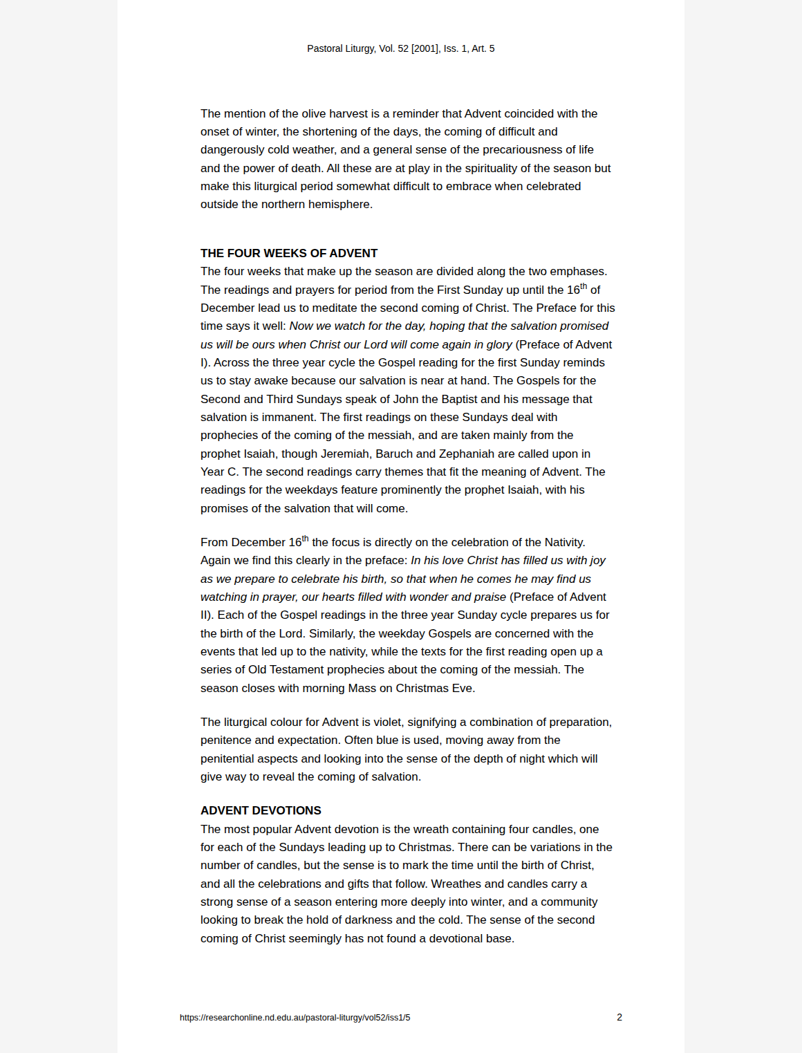Pastoral Liturgy, Vol. 52 [2001], Iss. 1, Art. 5
The mention of the olive harvest is a reminder that Advent coincided with the onset of winter, the shortening of the days, the coming of difficult and dangerously cold weather, and a general sense of the precariousness of life and the power of death. All these are at play in the spirituality of the season but make this liturgical period somewhat difficult to embrace when celebrated outside the northern hemisphere.
The Four Weeks of Advent
The four weeks that make up the season are divided along the two emphases. The readings and prayers for period from the First Sunday up until the 16th of December lead us to meditate the second coming of Christ. The Preface for this time says it well: Now we watch for the day, hoping that the salvation promised us will be ours when Christ our Lord will come again in glory (Preface of Advent I). Across the three year cycle the Gospel reading for the first Sunday reminds us to stay awake because our salvation is near at hand. The Gospels for the Second and Third Sundays speak of John the Baptist and his message that salvation is immanent. The first readings on these Sundays deal with prophecies of the coming of the messiah, and are taken mainly from the prophet Isaiah, though Jeremiah, Baruch and Zephaniah are called upon in Year C. The second readings carry themes that fit the meaning of Advent. The readings for the weekdays feature prominently the prophet Isaiah, with his promises of the salvation that will come.
From December 16th the focus is directly on the celebration of the Nativity. Again we find this clearly in the preface: In his love Christ has filled us with joy as we prepare to celebrate his birth, so that when he comes he may find us watching in prayer, our hearts filled with wonder and praise (Preface of Advent II). Each of the Gospel readings in the three year Sunday cycle prepares us for the birth of the Lord. Similarly, the weekday Gospels are concerned with the events that led up to the nativity, while the texts for the first reading open up a series of Old Testament prophecies about the coming of the messiah. The season closes with morning Mass on Christmas Eve.
The liturgical colour for Advent is violet, signifying a combination of preparation, penitence and expectation. Often blue is used, moving away from the penitential aspects and looking into the sense of the depth of night which will give way to reveal the coming of salvation.
Advent Devotions
The most popular Advent devotion is the wreath containing four candles, one for each of the Sundays leading up to Christmas. There can be variations in the number of candles, but the sense is to mark the time until the birth of Christ, and all the celebrations and gifts that follow. Wreathes and candles carry a strong sense of a season entering more deeply into winter, and a community looking to break the hold of darkness and the cold. The sense of the second coming of Christ seemingly has not found a devotional base.
https://researchonline.nd.edu.au/pastoral-liturgy/vol52/iss1/5 2